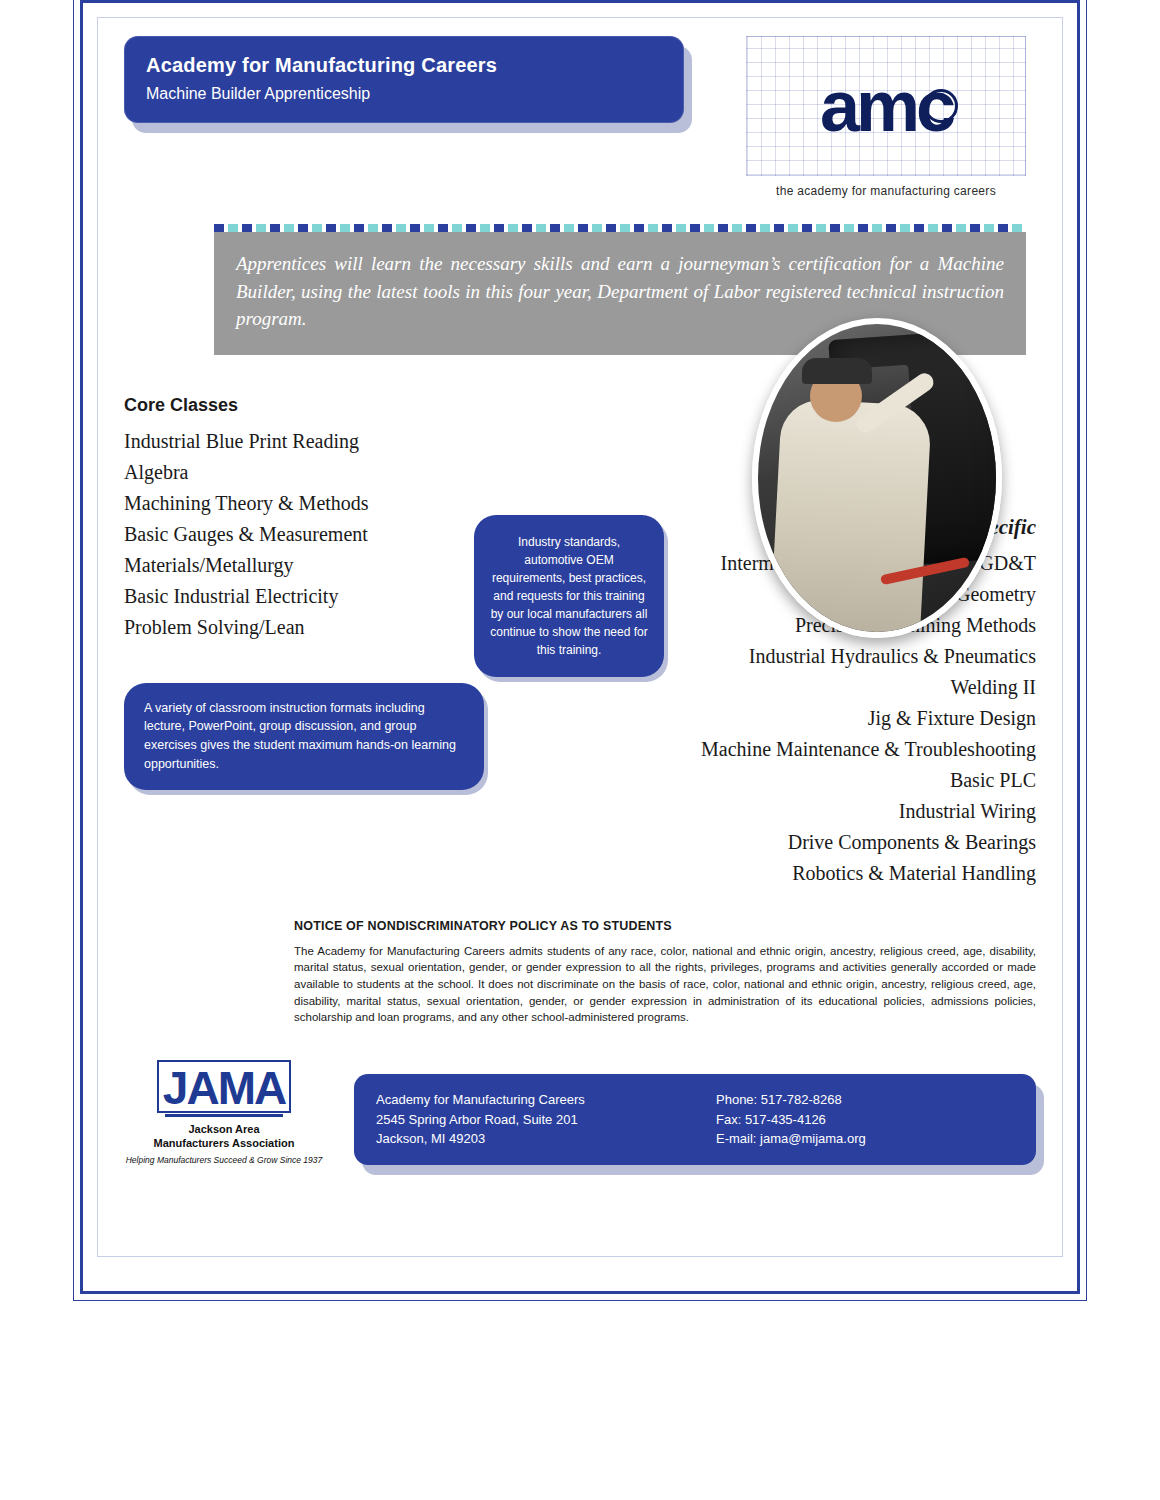Academy for Manufacturing Careers
Machine Builder Apprenticeship
amc
the academy for manufacturing careers
Apprentices will learn the necessary skills and earn a journeyman’s certification for a Machine Builder, using the latest tools in this four year, Department of Labor registered technical instruction program.
Core Classes
Industrial Blue Print Reading
Algebra
Machining Theory & Methods
Basic Gauges & Measurement
Materials/Metallurgy
Basic Industrial Electricity
Problem Solving/Lean
A variety of classroom instruction formats including lecture, PowerPoint, group discussion, and group exercises gives the student maximum hands-on learning opportunities.
Industry standards, automotive OEM requirements, best practices, and requests for this training by our local manufacturers all continue to show the need for this training.
Track Specific
Intermediate Blueprint Reading/GD&T
Geometry
Precision Machining Methods
Industrial Hydraulics & Pneumatics
Welding II
Jig & Fixture Design
Machine Maintenance & Troubleshooting
Basic PLC
Industrial Wiring
Drive Components & Bearings
Robotics & Material Handling
NOTICE OF NONDISCRIMINATORY POLICY AS TO STUDENTS
The Academy for Manufacturing Careers admits students of any race, color, national and ethnic origin, ancestry, religious creed, age, disability, marital status, sexual orientation, gender, or gender expression to all the rights, privileges, programs and activities generally accorded or made available to students at the school. It does not discriminate on the basis of race, color, national and ethnic origin, ancestry, religious creed, age, disability, marital status, sexual orientation, gender, or gender expression in administration of its educational policies, admissions policies, scholarship and loan programs, and any other school-administered programs.
JAMA
Jackson Area Manufacturers Association
Helping Manufacturers Succeed & Grow Since 1937
Academy for Manufacturing Careers
2545 Spring Arbor Road, Suite 201
Jackson, MI 49203
Phone: 517-782-8268
Fax: 517-435-4126
E-mail: jama@mijama.org